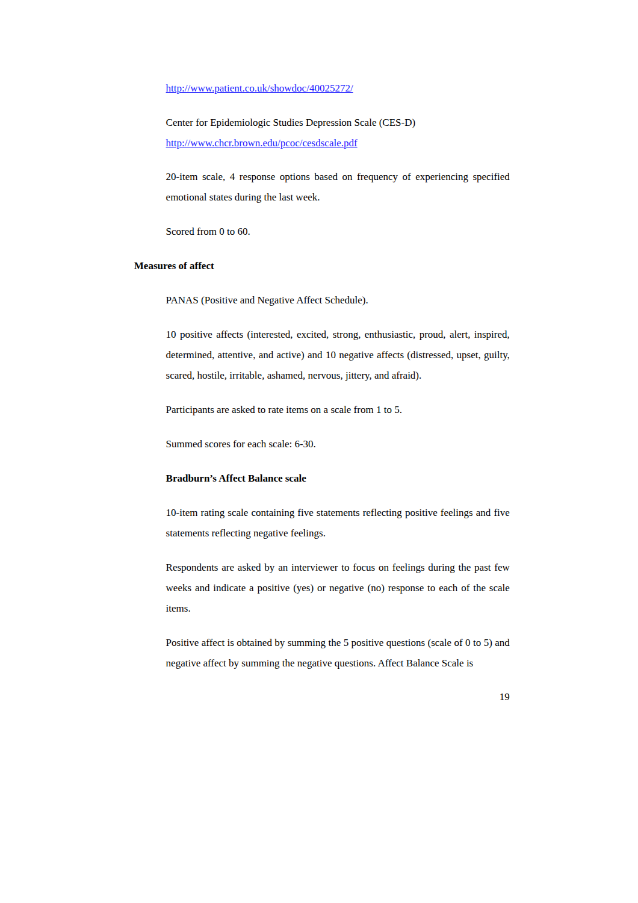http://www.patient.co.uk/showdoc/40025272/
Center for Epidemiologic Studies Depression Scale (CES-D)
http://www.chcr.brown.edu/pcoc/cesdscale.pdf
20-item scale, 4 response options based on frequency of experiencing specified emotional states during the last week.
Scored from 0 to 60.
Measures of affect
PANAS (Positive and Negative Affect Schedule).
10 positive affects (interested, excited, strong, enthusiastic, proud, alert, inspired, determined, attentive, and active) and 10 negative affects (distressed, upset, guilty, scared, hostile, irritable, ashamed, nervous, jittery, and afraid).
Participants are asked to rate items on a scale from 1 to 5.
Summed scores for each scale: 6-30.
Bradburn’s Affect Balance scale
10-item rating scale containing five statements reflecting positive feelings and five statements reflecting negative feelings.
Respondents are asked by an interviewer to focus on feelings during the past few weeks and indicate a positive (yes) or negative (no) response to each of the scale items.
Positive affect is obtained by summing the 5 positive questions (scale of 0 to 5) and negative affect by summing the negative questions. Affect Balance Scale is
19